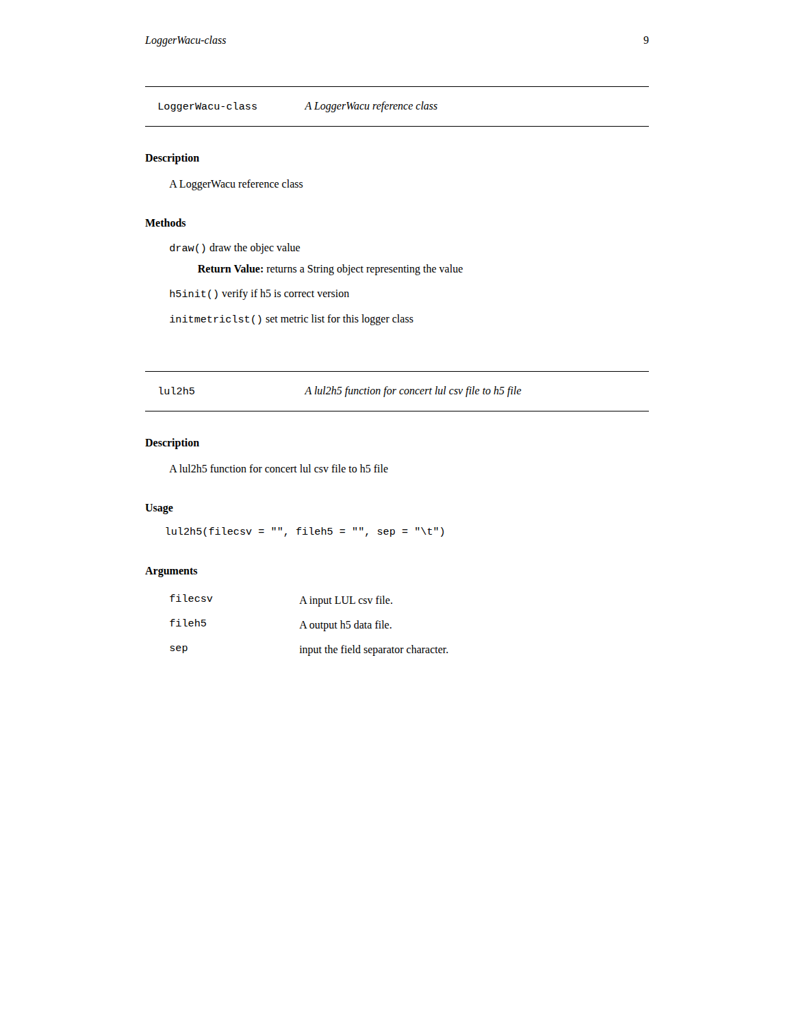LoggerWacu-class 9
LoggerWacu-class A LoggerWacu reference class
Description
A LoggerWacu reference class
Methods
draw() draw the objec value
Return Value: returns a String object representing the value
h5init() verify if h5 is correct version
initmetriclst() set metric list for this logger class
lul2h5 A lul2h5 function for concert lul csv file to h5 file
Description
A lul2h5 function for concert lul csv file to h5 file
Usage
lul2h5(filecsv = "", fileh5 = "", sep = "\t")
Arguments
| filecsv | A input LUL csv file. |
| fileh5 | A output h5 data file. |
| sep | input the field separator character. |